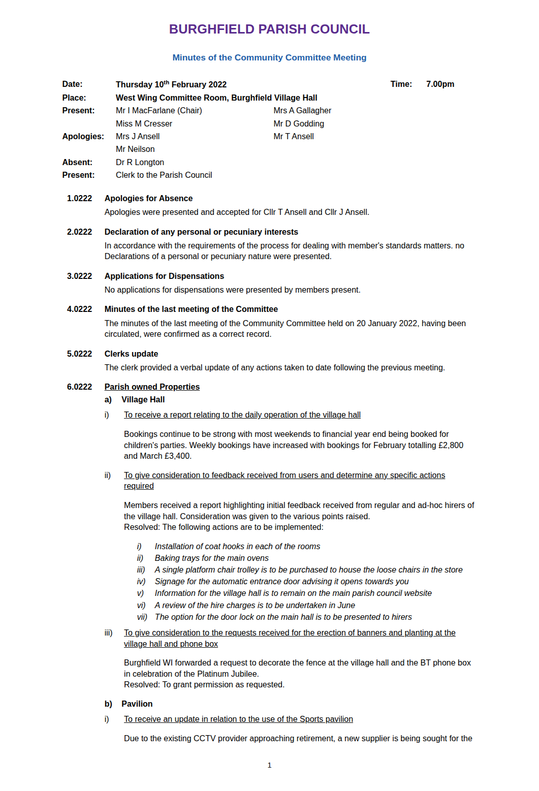BURGHFIELD PARISH COUNCIL
Minutes of the Community Committee Meeting
| Date: | Thursday 10 th February 2022 | | Time: | 7.00pm |
| Place: | West Wing Committee Room, Burghfield Village Hall |
| Present: | Mr I MacFarlane (Chair) | Mrs A Gallagher |
| | Miss M Cresser | Mr D Godding |
| Apologies: | Mrs J Ansell | Mr T Ansell |
| | Mr Neilson |
| Absent: | Dr R Longton |
| Present: | Clerk to the Parish Council |
1.0222
Apologies for Absence
Apologies were presented and accepted for Cllr T Ansell and Cllr J Ansell.
2.0222
Declaration of any personal or pecuniary interests
In accordance with the requirements of the process for dealing with member's standards matters. no Declarations of a personal or pecuniary nature were presented.
3.0222
Applications for Dispensations
No applications for dispensations were presented by members present.
4.0222
Minutes of the last meeting of the Committee
The minutes of the last meeting of the Community Committee held on 20 January 2022, having been circulated, were confirmed as a correct record.
5.0222
Clerks update
The clerk provided a verbal update of any actions taken to date following the previous meeting.
6.0222
Parish owned Properties
a) Village Hall
i) To receive a report relating to the daily operation of the village hall
Bookings continue to be strong with most weekends to financial year end being booked for children's parties. Weekly bookings have increased with bookings for February totalling £2,800 and March £3,400.
ii) To give consideration to feedback received from users and determine any specific actions required
Members received a report highlighting initial feedback received from regular and ad-hoc hirers of the village hall. Consideration was given to the various points raised.
Resolved: The following actions are to be implemented:
i) Installation of coat hooks in each of the rooms
ii) Baking trays for the main ovens
iii) A single platform chair trolley is to be purchased to house the loose chairs in the store
iv) Signage for the automatic entrance door advising it opens towards you
v) Information for the village hall is to remain on the main parish council website
vi) A review of the hire charges is to be undertaken in June
vii) The option for the door lock on the main hall is to be presented to hirers
iii) To give consideration to the requests received for the erection of banners and planting at the village hall and phone box
Burghfield WI forwarded a request to decorate the fence at the village hall and the BT phone box in celebration of the Platinum Jubilee.
Resolved: To grant permission as requested.
b) Pavilion
i) To receive an update in relation to the use of the Sports pavilion
Due to the existing CCTV provider approaching retirement, a new supplier is being sought for the
1